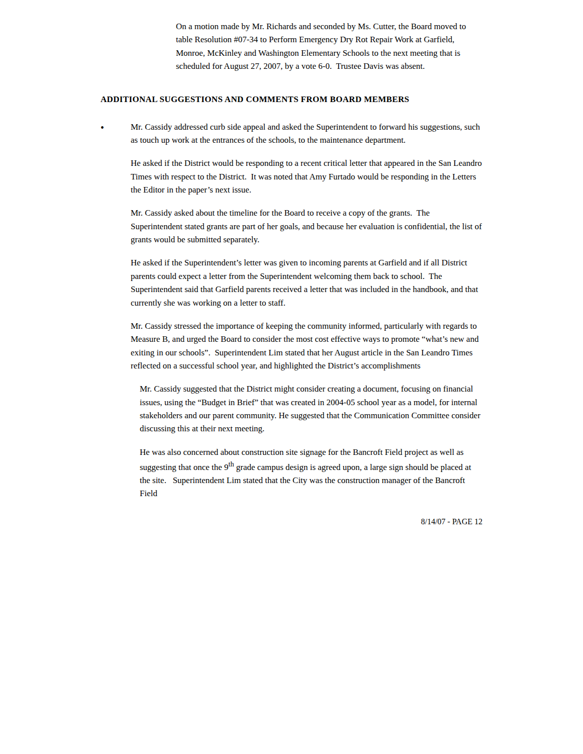On a motion made by Mr. Richards and seconded by Ms. Cutter, the Board moved to table Resolution #07-34 to Perform Emergency Dry Rot Repair Work at Garfield, Monroe, McKinley and Washington Elementary Schools to the next meeting that is scheduled for August 27, 2007, by a vote 6-0. Trustee Davis was absent.
ADDITIONAL SUGGESTIONS AND COMMENTS FROM BOARD MEMBERS
Mr. Cassidy addressed curb side appeal and asked the Superintendent to forward his suggestions, such as touch up work at the entrances of the schools, to the maintenance department.
He asked if the District would be responding to a recent critical letter that appeared in the San Leandro Times with respect to the District. It was noted that Amy Furtado would be responding in the Letters the Editor in the paper’s next issue.
Mr. Cassidy asked about the timeline for the Board to receive a copy of the grants. The Superintendent stated grants are part of her goals, and because her evaluation is confidential, the list of grants would be submitted separately.
He asked if the Superintendent’s letter was given to incoming parents at Garfield and if all District parents could expect a letter from the Superintendent welcoming them back to school. The Superintendent said that Garfield parents received a letter that was included in the handbook, and that currently she was working on a letter to staff.
Mr. Cassidy stressed the importance of keeping the community informed, particularly with regards to Measure B, and urged the Board to consider the most cost effective ways to promote “what’s new and exiting in our schools”. Superintendent Lim stated that her August article in the San Leandro Times reflected on a successful school year, and highlighted the District’s accomplishments
Mr. Cassidy suggested that the District might consider creating a document, focusing on financial issues, using the “Budget in Brief” that was created in 2004-05 school year as a model, for internal stakeholders and our parent community. He suggested that the Communication Committee consider discussing this at their next meeting.
He was also concerned about construction site signage for the Bancroft Field project as well as suggesting that once the 9th grade campus design is agreed upon, a large sign should be placed at the site. Superintendent Lim stated that the City was the construction manager of the Bancroft Field
8/14/07 - PAGE 12